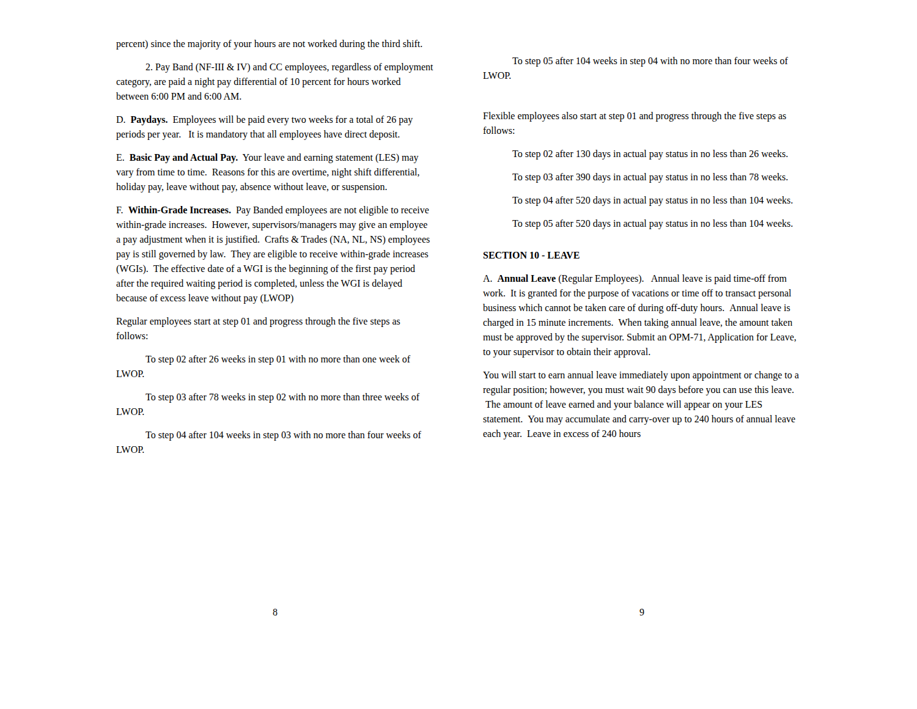percent) since the majority of your hours are not worked during the third shift.
2. Pay Band (NF-III & IV) and CC employees, regardless of employment category, are paid a night pay differential of 10 percent for hours worked between 6:00 PM and 6:00 AM.
D. Paydays. Employees will be paid every two weeks for a total of 26 pay periods per year. It is mandatory that all employees have direct deposit.
E. Basic Pay and Actual Pay. Your leave and earning statement (LES) may vary from time to time. Reasons for this are overtime, night shift differential, holiday pay, leave without pay, absence without leave, or suspension.
F. Within-Grade Increases. Pay Banded employees are not eligible to receive within-grade increases. However, supervisors/managers may give an employee a pay adjustment when it is justified. Crafts & Trades (NA, NL, NS) employees pay is still governed by law. They are eligible to receive within-grade increases (WGIs). The effective date of a WGI is the beginning of the first pay period after the required waiting period is completed, unless the WGI is delayed because of excess leave without pay (LWOP)
Regular employees start at step 01 and progress through the five steps as follows:
To step 02 after 26 weeks in step 01 with no more than one week of LWOP.
To step 03 after 78 weeks in step 02 with no more than three weeks of LWOP.
To step 04 after 104 weeks in step 03 with no more than four weeks of LWOP.
To step 05 after 104 weeks in step 04 with no more than four weeks of LWOP.
Flexible employees also start at step 01 and progress through the five steps as follows:
To step 02 after 130 days in actual pay status in no less than 26 weeks.
To step 03 after 390 days in actual pay status in no less than 78 weeks.
To step 04 after 520 days in actual pay status in no less than 104 weeks.
To step 05 after 520 days in actual pay status in no less than 104 weeks.
SECTION 10 - LEAVE
A. Annual Leave (Regular Employees). Annual leave is paid time-off from work. It is granted for the purpose of vacations or time off to transact personal business which cannot be taken care of during off-duty hours. Annual leave is charged in 15 minute increments. When taking annual leave, the amount taken must be approved by the supervisor. Submit an OPM-71, Application for Leave, to your supervisor to obtain their approval.
You will start to earn annual leave immediately upon appointment or change to a regular position; however, you must wait 90 days before you can use this leave. The amount of leave earned and your balance will appear on your LES statement. You may accumulate and carry-over up to 240 hours of annual leave each year. Leave in excess of 240 hours
8
9